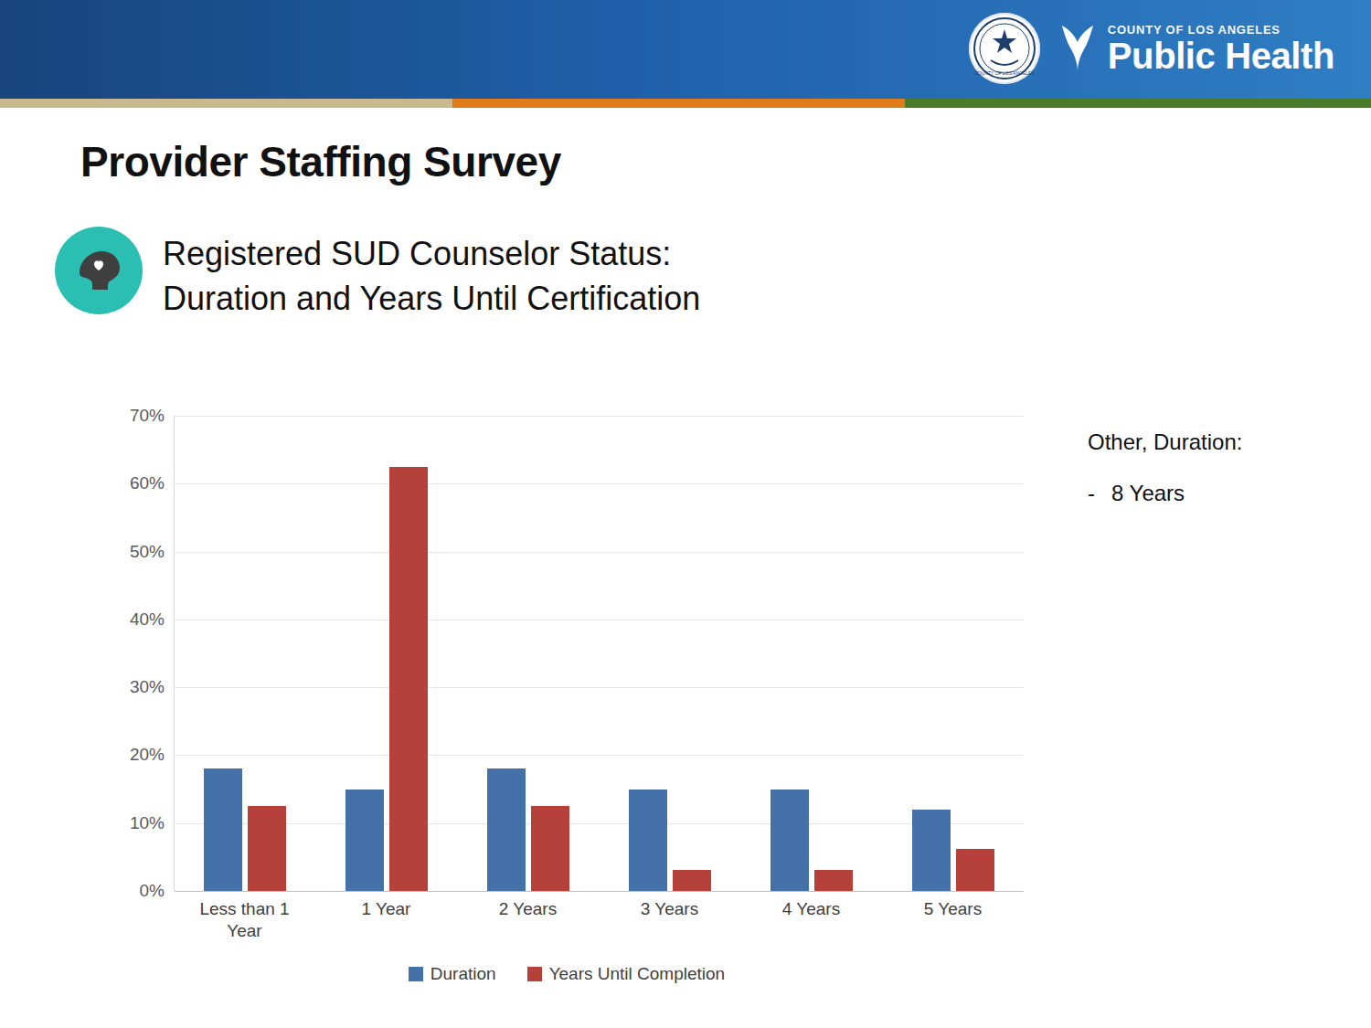COUNTY OF LOS ANGELES
County of Los Angeles
Public Health
Provider Staffing Survey
Registered SUD Counselor Status:
Duration and Years Until Certification
70%
60%
50%
40%
30%
20%
10%
0%
Less than 1
Year
1 Year
2 Years
3 Years
4 Years
5 Years
Duration
Years Until Completion
Other, Duration:
-8 Years